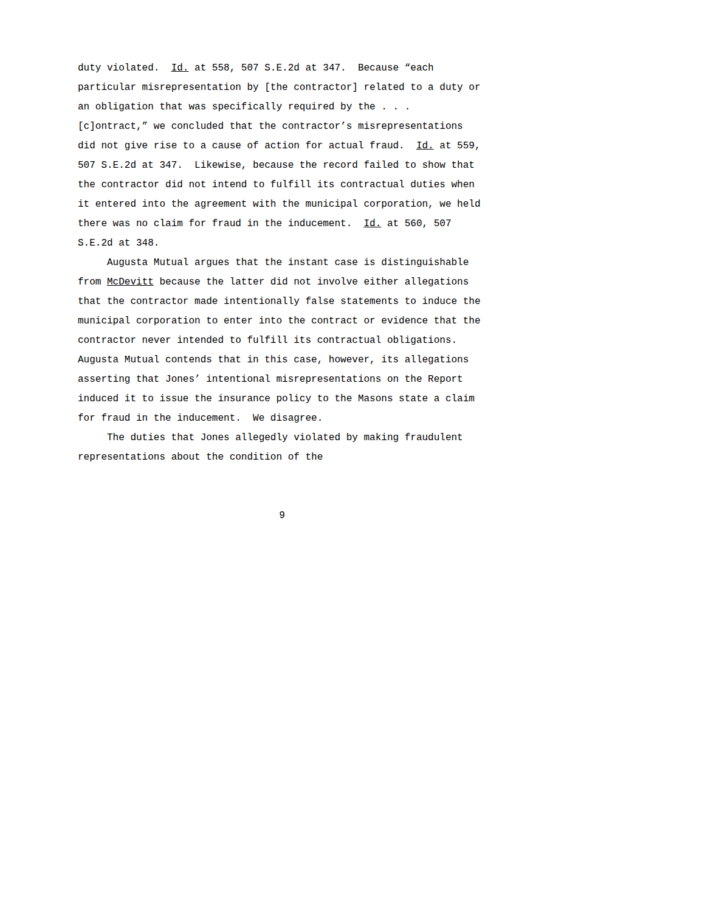duty violated. Id. at 558, 507 S.E.2d at 347. Because “each particular misrepresentation by [the contractor] related to a duty or an obligation that was specifically required by the . . . [c]ontract,” we concluded that the contractor’s misrepresentations did not give rise to a cause of action for actual fraud. Id. at 559, 507 S.E.2d at 347. Likewise, because the record failed to show that the contractor did not intend to fulfill its contractual duties when it entered into the agreement with the municipal corporation, we held there was no claim for fraud in the inducement. Id. at 560, 507 S.E.2d at 348.
Augusta Mutual argues that the instant case is distinguishable from McDevitt because the latter did not involve either allegations that the contractor made intentionally false statements to induce the municipal corporation to enter into the contract or evidence that the contractor never intended to fulfill its contractual obligations. Augusta Mutual contends that in this case, however, its allegations asserting that Jones’ intentional misrepresentations on the Report induced it to issue the insurance policy to the Masons state a claim for fraud in the inducement. We disagree.
The duties that Jones allegedly violated by making fraudulent representations about the condition of the
9